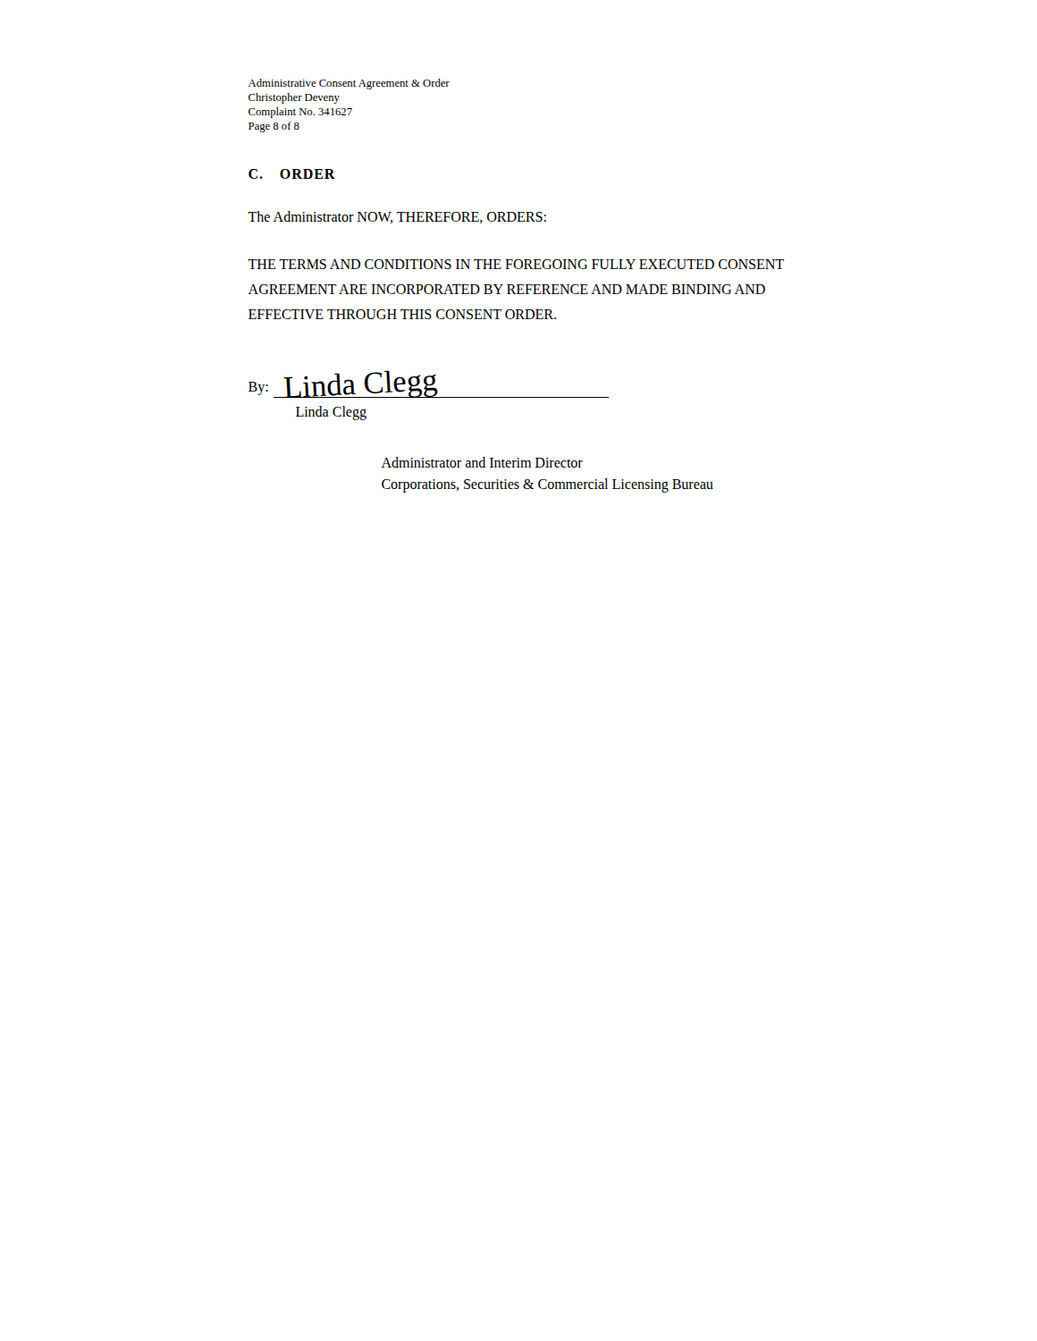Administrative Consent Agreement & Order
Christopher Deveny
Complaint No. 341627
Page 8 of 8
C. ORDER
The Administrator NOW, THEREFORE, ORDERS:
THE TERMS AND CONDITIONS IN THE FOREGOING FULLY EXECUTED CONSENT AGREEMENT ARE INCORPORATED BY REFERENCE AND MADE BINDING AND EFFECTIVE THROUGH THIS CONSENT ORDER.
By: Linda Clegg
Linda Clegg
Administrator and Interim Director
Corporations, Securities & Commercial Licensing Bureau